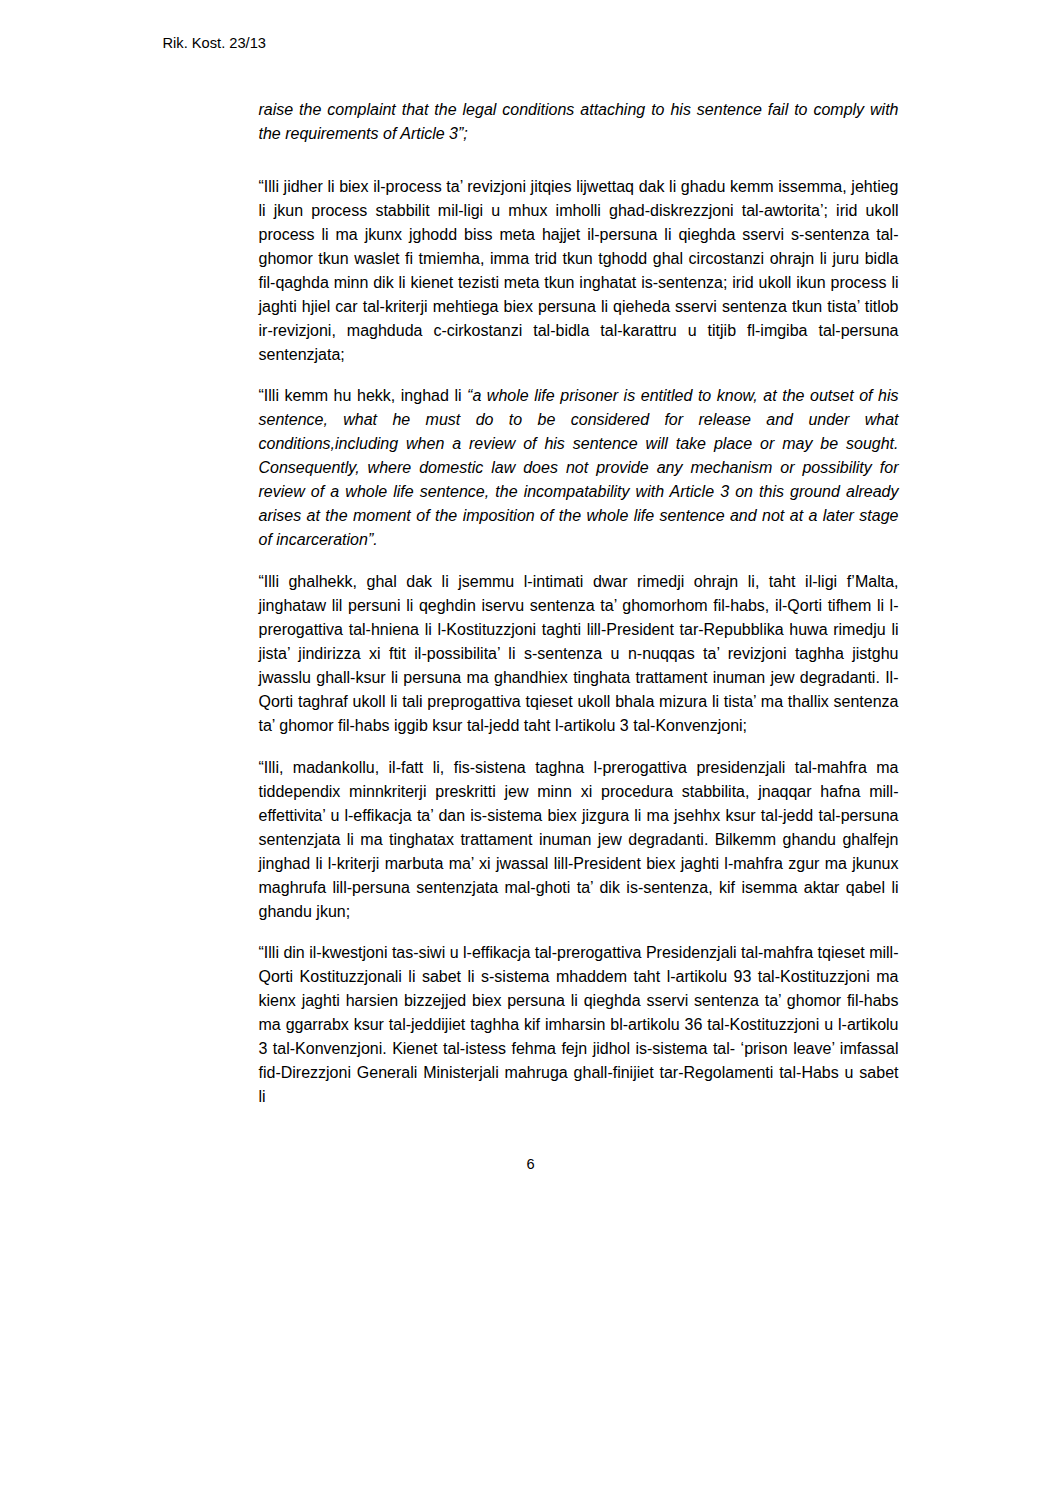Rik. Kost. 23/13
raise the complaint that the legal conditions attaching to his sentence fail to comply with the requirements of Article 3”;
“Illi jidher li biex il-process ta’ revizjoni jitqies lijwettaq dak li ghadu kemm issemma, jehtieg li jkun process stabbilit mil-ligi u mhux imholli ghad-diskrezzjoni tal-awtorita’; irid ukoll process li ma jkunx jghodd biss meta hajjet il-persuna li qieghda sservi s-sentenza tal-ghomor tkun waslet fi tmiemha, imma trid tkun tghodd ghal circostanzi ohrajn li juru bidla fil-qaghda minn dik li kienet tezisti meta tkun inghatat is-sentenza; irid ukoll ikun process li jaghti hjiel car tal-kriterji mehtiega biex persuna li qieheda sservi sentenza tkun tista’ titlob ir-revizjoni, maghduda c-cirkostanzi tal-bidla tal-karattru u titjib fl-imgiba tal-persuna sentenzjata;
“Illi kemm hu hekk, inghad li “a whole life prisoner is entitled to know, at the outset of his sentence, what he must do to be considered for release and under what conditions,including when a review of his sentence will take place or may be sought. Consequently, where domestic law does not provide any mechanism or possibility for review of a whole life sentence, the incompatability with Article 3 on this ground already arises at the moment of the imposition of the whole life sentence and not at a later stage of incarceration”.
“Illi ghalhekk, ghal dak li jsemmu l-intimati dwar rimedji ohrajn li, taht il-ligi f’Malta, jinghataw lil persuni li qeghdin iservu sentenza ta’ ghomorhom fil-habs, il-Qorti tifhem li l-prerogattiva tal-hniena li l-Kostituzzjoni taghti lill-President tar-Repubblika huwa rimedju li jista’ jindirizza xi ftit il-possibilita’ li s-sentenza u n-nuqqas ta’ revizjoni taghha jistghu jwasslu ghall-ksur li persuna ma ghandhiex tinghata trattament inuman jew degradanti. Il-Qorti taghraf ukoll li tali preprogattiva tqieset ukoll bhala mizura li tista’ ma thallix sentenza ta’ ghomor fil-habs iggib ksur tal-jedd taht l-artikolu 3 tal-Konvenzjoni;
“Illi, madankollu, il-fatt li, fis-sistena taghna l-prerogattiva presidenzjali tal-mahfra ma tiddependix minnkriterji preskritti jew minn xi procedura stabbilita, jnaqqar hafna mill-effettivita’ u l-effikacja ta’ dan is-sistema biex jizgura li ma jsehhx ksur tal-jedd tal-persuna sentenzjata li ma tinghatax trattament inuman jew degradanti. Bilkemm ghandu ghalfejn jinghad li l-kriterji marbuta ma’ xi jwassal lill-President biex jaghti l-mahfra zgur ma jkunux maghrufa lill-persuna sentenzjata mal-ghoti ta’ dik is-sentenza, kif isemma aktar qabel li ghandu jkun;
“Illi din il-kwestjoni tas-siwi u l-effikacja tal-prerogattiva Presidenzjali tal-mahfra tqieset mill-Qorti Kostituzzjonali li sabet li s-sistema mhaddem taht l-artikolu 93 tal-Kostituzzjoni ma kienx jaghti harsien bizzejjed biex persuna li qieghda sservi sentenza ta’ ghomor fil-habs ma ggarrabx ksur tal-jeddijiet taghha kif imharsin bl-artikolu 36 tal-Kostituzzjoni u l-artikolu 3 tal-Konvenzjoni. Kienet tal-istess fehma fejn jidhol is-sistema tal- ‘prison leave’ imfassal fid-Direzzjoni Generali Ministerjali mahruga ghall-finijiet tar-Regolamenti tal-Habs u sabet li
6